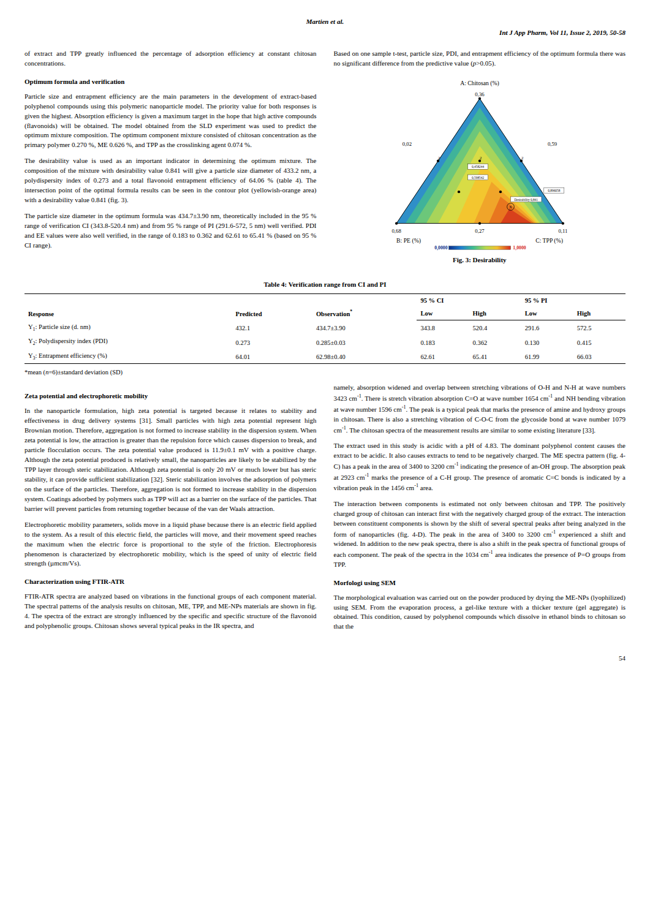Martien et al.
Int J App Pharm, Vol 11, Issue 2, 2019, 50-58
of extract and TPP greatly influenced the percentage of adsorption efficiency at constant chitosan concentrations.
Optimum formula and verification
Particle size and entrapment efficiency are the main parameters in the development of extract-based polyphenol compounds using this polymeric nanoparticle model. The priority value for both responses is given the highest. Absorption efficiency is given a maximum target in the hope that high active compounds (flavonoids) will be obtained. The model obtained from the SLD experiment was used to predict the optimum mixture composition. The optimum component mixture consisted of chitosan concentration as the primary polymer 0.270 %, ME 0.626 %, and TPP as the crosslinking agent 0.074 %.
The desirability value is used as an important indicator in determining the optimum mixture. The composition of the mixture with desirability value 0.841 will give a particle size diameter of 433.2 nm, a polydispersity index of 0.273 and a total flavonoid entrapment efficiency of 64.06 % (table 4). The intersection point of the optimal formula results can be seen in the contour plot (yellowish-orange area) with a desirability value 0.841 (fig. 3).
The particle size diameter in the optimum formula was 434.7±3.90 nm, theoretically included in the 95 % range of verification CI (343.8-520.4 nm) and from 95 % range of PI (291.6-572, 5 nm) well verified. PDI and EE values were also well verified, in the range of 0.183 to 0.362 and 62.61 to 65.41 % (based on 95 % CI range).
Based on one sample t-test, particle size, PDI, and entrapment efficiency of the optimum formula there was no significant difference from the predictive value (p>0.05).
A: Chitosan (%) 0,36 0,02 0,59 2 2 2 0,458244 0,598542 Desirability 0,841 0,896058 X 0,68 0,27 0,11 B: PE (%) C: TPP (%) 0,0000 1,0000
Fig. 3: Desirability
Table 4: Verification range from CI and PI
| Response | Predicted | Observation * | 95 % CI | 95 % PI |
| --- | --- | --- | --- | --- |
| Low | High | Low | High |
| Y 1 : Particle size (d. nm) | 432.1 | 434.7±3.90 | 343.8 | 520.4 | 291.6 | 572.5 |
| Y 2 : Polydispersity index (PDI) | 0.273 | 0.285±0.03 | 0.183 | 0.362 | 0.130 | 0.415 |
| Y 3 : Entrapment efficiency (%) | 64.01 | 62.98±0.40 | 62.61 | 65.41 | 61.99 | 66.03 |
*mean (n=6)±standard deviation (SD)
Zeta potential and electrophoretic mobility
In the nanoparticle formulation, high zeta potential is targeted because it relates to stability and effectiveness in drug delivery systems [31]. Small particles with high zeta potential represent high Brownian motion. Therefore, aggregation is not formed to increase stability in the dispersion system. When zeta potential is low, the attraction is greater than the repulsion force which causes dispersion to break, and particle flocculation occurs. The zeta potential value produced is 11.9±0.1 mV with a positive charge. Although the zeta potential produced is relatively small, the nanoparticles are likely to be stabilized by the TPP layer through steric stabilization. Although zeta potential is only 20 mV or much lower but has steric stability, it can provide sufficient stabilization [32]. Steric stabilization involves the adsorption of polymers on the surface of the particles. Therefore, aggregation is not formed to increase stability in the dispersion system. Coatings adsorbed by polymers such as TPP will act as a barrier on the surface of the particles. That barrier will prevent particles from returning together because of the van der Waals attraction.
Electrophoretic mobility parameters, solids move in a liquid phase because there is an electric field applied to the system. As a result of this electric field, the particles will move, and their movement speed reaches the maximum when the electric force is proportional to the style of the friction. Electrophoresis phenomenon is characterized by electrophoretic mobility, which is the speed of unity of electric field strength (µmcm/Vs).
Characterization using FTIR-ATR
FTIR-ATR spectra are analyzed based on vibrations in the functional groups of each component material. The spectral patterns of the analysis results on chitosan, ME, TPP, and ME-NPs materials are shown in fig. 4. The spectra of the extract are strongly influenced by the specific and specific structure of the flavonoid and polyphenolic groups. Chitosan shows several typical peaks in the IR spectra, and
namely, absorption widened and overlap between stretching vibrations of O-H and N-H at wave numbers 3423 cm-1. There is stretch vibration absorption C=O at wave number 1654 cm-1 and NH bending vibration at wave number 1596 cm-1. The peak is a typical peak that marks the presence of amine and hydroxy groups in chitosan. There is also a stretching vibration of C-O-C from the glycoside bond at wave number 1079 cm-1. The chitosan spectra of the measurement results are similar to some existing literature [33].
The extract used in this study is acidic with a pH of 4.83. The dominant polyphenol content causes the extract to be acidic. It also causes extracts to tend to be negatively charged. The ME spectra pattern (fig. 4-C) has a peak in the area of 3400 to 3200 cm-1 indicating the presence of an-OH group. The absorption peak at 2923 cm-1 marks the presence of a C-H group. The presence of aromatic C=C bonds is indicated by a vibration peak in the 1456 cm-1 area.
The interaction between components is estimated not only between chitosan and TPP. The positively charged group of chitosan can interact first with the negatively charged group of the extract. The interaction between constituent components is shown by the shift of several spectral peaks after being analyzed in the form of nanoparticles (fig. 4-D). The peak in the area of 3400 to 3200 cm-1 experienced a shift and widened. In addition to the new peak spectra, there is also a shift in the peak spectra of functional groups of each component. The peak of the spectra in the 1034 cm-1 area indicates the presence of P=O groups from TPP.
Morfologi using SEM
The morphological evaluation was carried out on the powder produced by drying the ME-NPs (lyophilized) using SEM. From the evaporation process, a gel-like texture with a thicker texture (gel aggregate) is obtained. This condition, caused by polyphenol compounds which dissolve in ethanol binds to chitosan so that the
54